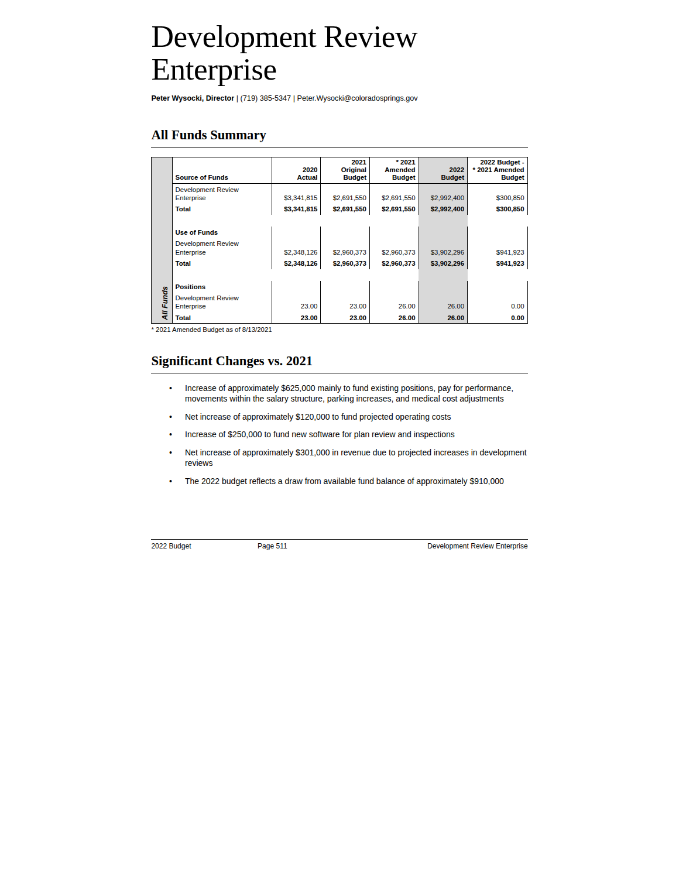Development Review Enterprise
Peter Wysocki, Director | (719) 385-5347 | Peter.Wysocki@coloradosprings.gov
All Funds Summary
| All Funds | Source of Funds | 2020 Actual | 2021 Original Budget | * 2021 Amended Budget | 2022 Budget | 2022 Budget - * 2021 Amended Budget |
| Development Review Enterprise | $3,341,815 | $2,691,550 | $2,691,550 | $2,992,400 | $300,850 |
| Total | $3,341,815 | $2,691,550 | $2,691,550 | $2,992,400 | $300,850 |
| Use of Funds | | | | | |
| Development Review Enterprise | $2,348,126 | $2,960,373 | $2,960,373 | $3,902,296 | $941,923 |
| Total | $2,348,126 | $2,960,373 | $2,960,373 | $3,902,296 | $941,923 |
| Positions | | | | | |
| Development Review Enterprise | 23.00 | 23.00 | 26.00 | 26.00 | 0.00 |
| Total | 23.00 | 23.00 | 26.00 | 26.00 | 0.00 |
* 2021 Amended Budget as of 8/13/2021
Significant Changes vs. 2021
Increase of approximately $625,000 mainly to fund existing positions, pay for performance, movements within the salary structure, parking increases, and medical cost adjustments
Net increase of approximately $120,000 to fund projected operating costs
Increase of $250,000 to fund new software for plan review and inspections
Net increase of approximately $301,000 in revenue due to projected increases in development reviews
The 2022 budget reflects a draw from available fund balance of approximately $910,000
| 2022 Budget | Page 511 | Development Review Enterprise |